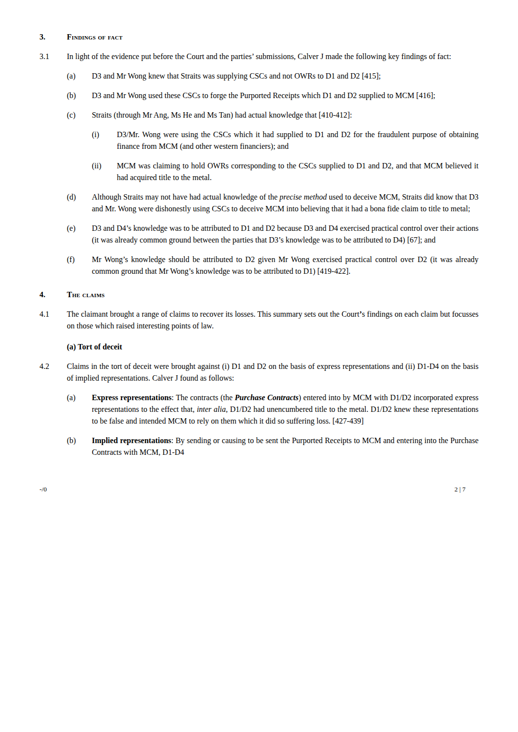3. Findings of fact
3.1 In light of the evidence put before the Court and the parties’ submissions, Calver J made the following key findings of fact:
(a) D3 and Mr Wong knew that Straits was supplying CSCs and not OWRs to D1 and D2 [415];
(b) D3 and Mr Wong used these CSCs to forge the Purported Receipts which D1 and D2 supplied to MCM [416];
(c) Straits (through Mr Ang, Ms He and Ms Tan) had actual knowledge that [410-412]:
(i) D3/Mr. Wong were using the CSCs which it had supplied to D1 and D2 for the fraudulent purpose of obtaining finance from MCM (and other western financiers); and
(ii) MCM was claiming to hold OWRs corresponding to the CSCs supplied to D1 and D2, and that MCM believed it had acquired title to the metal.
(d) Although Straits may not have had actual knowledge of the precise method used to deceive MCM, Straits did know that D3 and Mr. Wong were dishonestly using CSCs to deceive MCM into believing that it had a bona fide claim to title to metal;
(e) D3 and D4’s knowledge was to be attributed to D1 and D2 because D3 and D4 exercised practical control over their actions (it was already common ground between the parties that D3’s knowledge was to be attributed to D4) [67]; and
(f) Mr Wong’s knowledge should be attributed to D2 given Mr Wong exercised practical control over D2 (it was already common ground that Mr Wong’s knowledge was to be attributed to D1) [419-422].
4. The claims
4.1 The claimant brought a range of claims to recover its losses. This summary sets out the Court’s findings on each claim but focusses on those which raised interesting points of law.
(a) Tort of deceit
4.2 Claims in the tort of deceit were brought against (i) D1 and D2 on the basis of express representations and (ii) D1-D4 on the basis of implied representations. Calver J found as follows:
(a) Express representations: The contracts (the Purchase Contracts) entered into by MCM with D1/D2 incorporated express representations to the effect that, inter alia, D1/D2 had unencumbered title to the metal. D1/D2 knew these representations to be false and intended MCM to rely on them which it did so suffering loss. [427-439]
(b) Implied representations: By sending or causing to be sent the Purported Receipts to MCM and entering into the Purchase Contracts with MCM, D1-D4
-/0 2 | 7